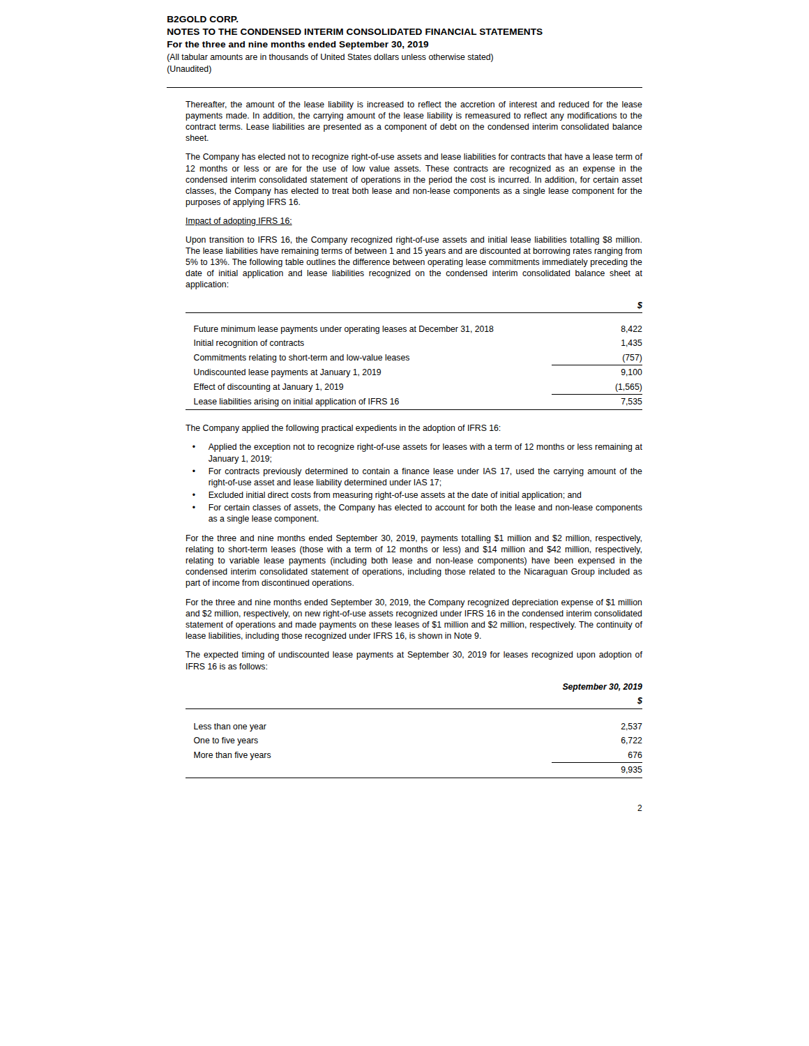B2GOLD CORP.
NOTES TO THE CONDENSED INTERIM CONSOLIDATED FINANCIAL STATEMENTS
For the three and nine months ended September 30, 2019
(All tabular amounts are in thousands of United States dollars unless otherwise stated)
(Unaudited)
Thereafter, the amount of the lease liability is increased to reflect the accretion of interest and reduced for the lease payments made. In addition, the carrying amount of the lease liability is remeasured to reflect any modifications to the contract terms. Lease liabilities are presented as a component of debt on the condensed interim consolidated balance sheet.
The Company has elected not to recognize right-of-use assets and lease liabilities for contracts that have a lease term of 12 months or less or are for the use of low value assets. These contracts are recognized as an expense in the condensed interim consolidated statement of operations in the period the cost is incurred. In addition, for certain asset classes, the Company has elected to treat both lease and non-lease components as a single lease component for the purposes of applying IFRS 16.
Impact of adopting IFRS 16:
Upon transition to IFRS 16, the Company recognized right-of-use assets and initial lease liabilities totalling $8 million. The lease liabilities have remaining terms of between 1 and 15 years and are discounted at borrowing rates ranging from 5% to 13%. The following table outlines the difference between operating lease commitments immediately preceding the date of initial application and lease liabilities recognized on the condensed interim consolidated balance sheet at application:
| | $ |
| Future minimum lease payments under operating leases at December 31, 2018 | 8,422 |
| Initial recognition of contracts | 1,435 |
| Commitments relating to short-term and low-value leases | (757) |
| Undiscounted lease payments at January 1, 2019 | 9,100 |
| Effect of discounting at January 1, 2019 | (1,565) |
| Lease liabilities arising on initial application of IFRS 16 | 7,535 |
The Company applied the following practical expedients in the adoption of IFRS 16:
Applied the exception not to recognize right-of-use assets for leases with a term of 12 months or less remaining at January 1, 2019;
For contracts previously determined to contain a finance lease under IAS 17, used the carrying amount of the right-of-use asset and lease liability determined under IAS 17;
Excluded initial direct costs from measuring right-of-use assets at the date of initial application; and
For certain classes of assets, the Company has elected to account for both the lease and non-lease components as a single lease component.
For the three and nine months ended September 30, 2019, payments totalling $1 million and $2 million, respectively, relating to short-term leases (those with a term of 12 months or less) and $14 million and $42 million, respectively, relating to variable lease payments (including both lease and non-lease components) have been expensed in the condensed interim consolidated statement of operations, including those related to the Nicaraguan Group included as part of income from discontinued operations.
For the three and nine months ended September 30, 2019, the Company recognized depreciation expense of $1 million and $2 million, respectively, on new right-of-use assets recognized under IFRS 16 in the condensed interim consolidated statement of operations and made payments on these leases of $1 million and $2 million, respectively. The continuity of lease liabilities, including those recognized under IFRS 16, is shown in Note 9.
The expected timing of undiscounted lease payments at September 30, 2019 for leases recognized upon adoption of IFRS 16 is as follows:
| | September 30, 2019 |
| | $ |
| Less than one year | 2,537 |
| One to five years | 6,722 |
| More than five years | 676 |
| | 9,935 |
2